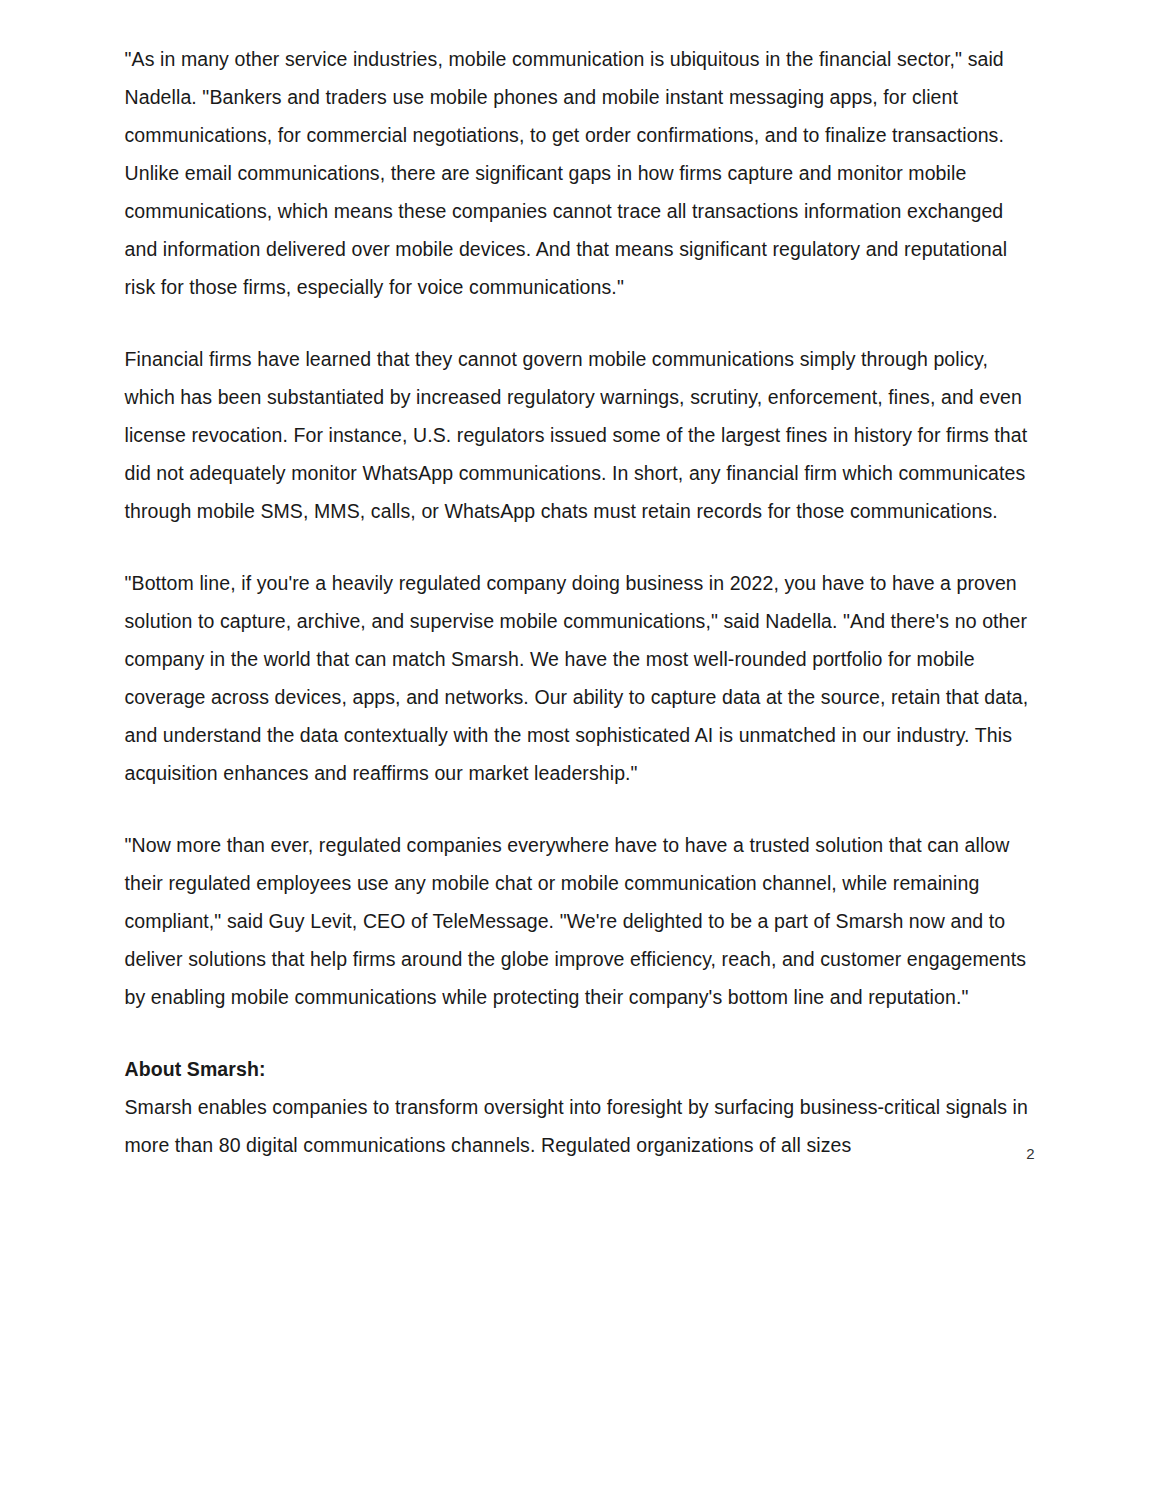"As in many other service industries, mobile communication is ubiquitous in the financial sector," said Nadella. "Bankers and traders use mobile phones and mobile instant messaging apps, for client communications, for commercial negotiations, to get order confirmations, and to finalize transactions. Unlike email communications, there are significant gaps in how firms capture and monitor mobile communications, which means these companies cannot trace all transactions information exchanged and information delivered over mobile devices. And that means significant regulatory and reputational risk for those firms, especially for voice communications."
Financial firms have learned that they cannot govern mobile communications simply through policy, which has been substantiated by increased regulatory warnings, scrutiny, enforcement, fines, and even license revocation. For instance, U.S. regulators issued some of the largest fines in history for firms that did not adequately monitor WhatsApp communications. In short, any financial firm which communicates through mobile SMS, MMS, calls, or WhatsApp chats must retain records for those communications.
"Bottom line, if you're a heavily regulated company doing business in 2022, you have to have a proven solution to capture, archive, and supervise mobile communications," said Nadella. "And there's no other company in the world that can match Smarsh. We have the most well-rounded portfolio for mobile coverage across devices, apps, and networks. Our ability to capture data at the source, retain that data, and understand the data contextually with the most sophisticated AI is unmatched in our industry. This acquisition enhances and reaffirms our market leadership."
"Now more than ever, regulated companies everywhere have to have a trusted solution that can allow their regulated employees use any mobile chat or mobile communication channel, while remaining compliant," said Guy Levit, CEO of TeleMessage. "We're delighted to be a part of Smarsh now and to deliver solutions that help firms around the globe improve efficiency, reach, and customer engagements by enabling mobile communications while protecting their company's bottom line and reputation."
About Smarsh:
Smarsh enables companies to transform oversight into foresight by surfacing business-critical signals in more than 80 digital communications channels. Regulated organizations of all sizes
2